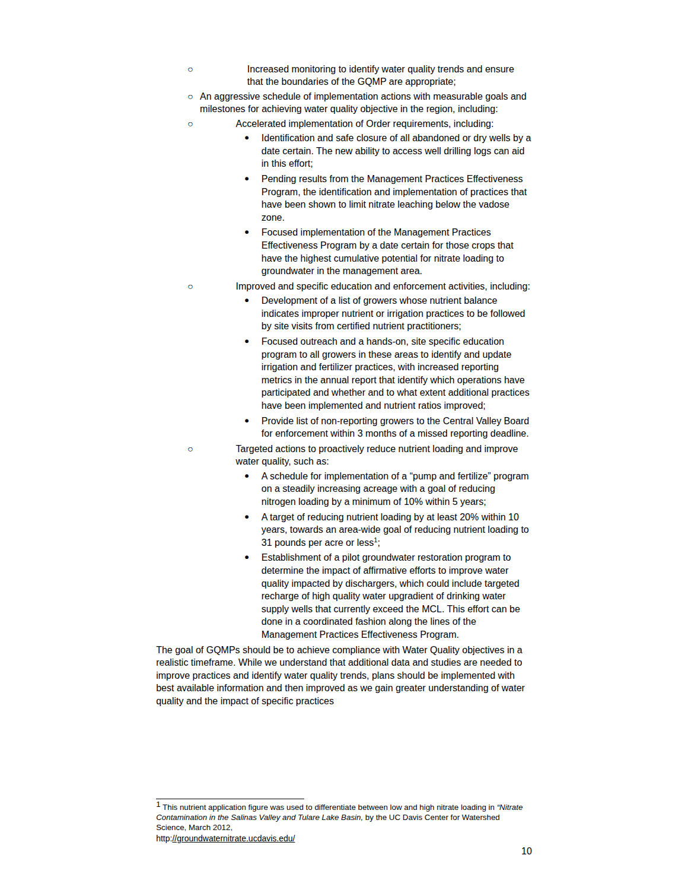Increased monitoring to identify water quality trends and ensure that the boundaries of the GQMP are appropriate;
An aggressive schedule of implementation actions with measurable goals and milestones for achieving water quality objective in the region, including:
Accelerated implementation of Order requirements, including:
Identification and safe closure of all abandoned or dry wells by a date certain. The new ability to access well drilling logs can aid in this effort;
Pending results from the Management Practices Effectiveness Program, the identification and implementation of practices that have been shown to limit nitrate leaching below the vadose zone.
Focused implementation of the Management Practices Effectiveness Program by a date certain for those crops that have the highest cumulative potential for nitrate loading to groundwater in the management area.
Improved and specific education and enforcement activities, including:
Development of a list of growers whose nutrient balance indicates improper nutrient or irrigation practices to be followed by site visits from certified nutrient practitioners;
Focused outreach and a hands-on, site specific education program to all growers in these areas to identify and update irrigation and fertilizer practices, with increased reporting metrics in the annual report that identify which operations have participated and whether and to what extent additional practices have been implemented and nutrient ratios improved;
Provide list of non-reporting growers to the Central Valley Board for enforcement within 3 months of a missed reporting deadline.
Targeted actions to proactively reduce nutrient loading and improve water quality, such as:
A schedule for implementation of a “pump and fertilize” program on a steadily increasing acreage with a goal of reducing nitrogen loading by a minimum of 10% within 5 years;
A target of reducing nutrient loading by at least 20% within 10 years, towards an area-wide goal of reducing nutrient loading to 31 pounds per acre or less1;
Establishment of a pilot groundwater restoration program to determine the impact of affirmative efforts to improve water quality impacted by dischargers, which could include targeted recharge of high quality water upgradient of drinking water supply wells that currently exceed the MCL. This effort can be done in a coordinated fashion along the lines of the Management Practices Effectiveness Program.
The goal of GQMPs should be to achieve compliance with Water Quality objectives in a realistic timeframe. While we understand that additional data and studies are needed to improve practices and identify water quality trends, plans should be implemented with best available information and then improved as we gain greater understanding of water quality and the impact of specific practices
1 This nutrient application figure was used to differentiate between low and high nitrate loading in “Nitrate Contamination in the Salinas Valley and Tulare Lake Basin, by the UC Davis Center for Watershed Science, March 2012,
http://groundwaternitrate.ucdavis.edu/
10